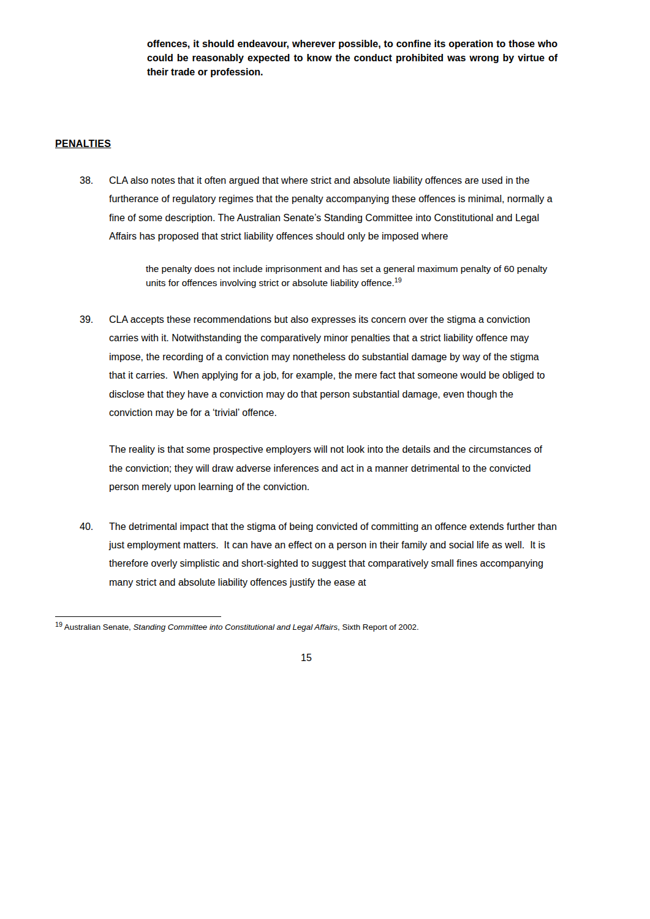offences, it should endeavour, wherever possible, to confine its operation to those who could be reasonably expected to know the conduct prohibited was wrong by virtue of their trade or profession.
PENALTIES
38. CLA also notes that it often argued that where strict and absolute liability offences are used in the furtherance of regulatory regimes that the penalty accompanying these offences is minimal, normally a fine of some description. The Australian Senate’s Standing Committee into Constitutional and Legal Affairs has proposed that strict liability offences should only be imposed where
the penalty does not include imprisonment and has set a general maximum penalty of 60 penalty units for offences involving strict or absolute liability offence.19
39. CLA accepts these recommendations but also expresses its concern over the stigma a conviction carries with it. Notwithstanding the comparatively minor penalties that a strict liability offence may impose, the recording of a conviction may nonetheless do substantial damage by way of the stigma that it carries. When applying for a job, for example, the mere fact that someone would be obliged to disclose that they have a conviction may do that person substantial damage, even though the conviction may be for a ‘trivial’ offence.
The reality is that some prospective employers will not look into the details and the circumstances of the conviction; they will draw adverse inferences and act in a manner detrimental to the convicted person merely upon learning of the conviction.
40. The detrimental impact that the stigma of being convicted of committing an offence extends further than just employment matters. It can have an effect on a person in their family and social life as well. It is therefore overly simplistic and short-sighted to suggest that comparatively small fines accompanying many strict and absolute liability offences justify the ease at
19 Australian Senate, Standing Committee into Constitutional and Legal Affairs, Sixth Report of 2002.
15